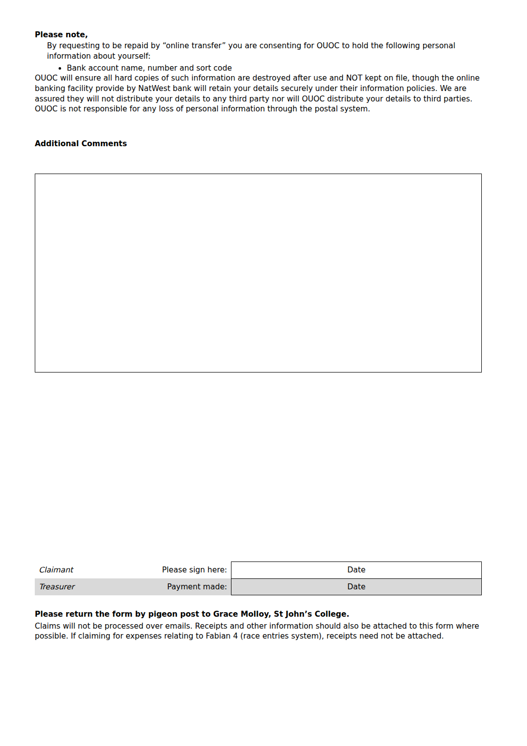Please note,
By requesting to be repaid by “online transfer” you are consenting for OUOC to hold the following personal information about yourself:
Bank account name, number and sort code
OUOC will ensure all hard copies of such information are destroyed after use and NOT kept on file, though the online banking facility provide by NatWest bank will retain your details securely under their information policies. We are assured they will not distribute your details to any third party nor will OUOC distribute your details to third parties. OUOC is not responsible for any loss of personal information through the postal system.
Additional Comments
| Claimant | Please sign here: | Date |
| Treasurer | Payment made: | Date |
Please return the form by pigeon post to Grace Molloy, St John’s College.
Claims will not be processed over emails. Receipts and other information should also be attached to this form where possible. If claiming for expenses relating to Fabian 4 (race entries system), receipts need not be attached.